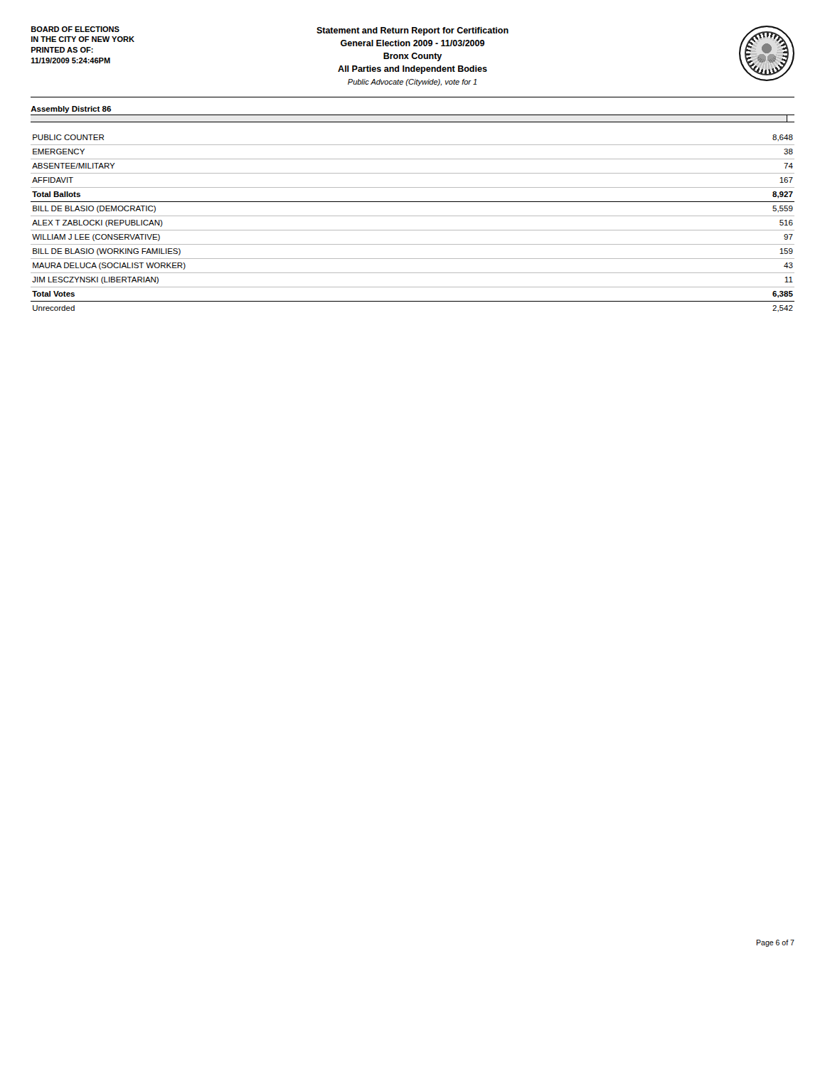Board of Elections
in the City of New York
Printed as of:
11/19/2009 5:24:46PM
Statement and Return Report for Certification
General Election 2009 - 11/03/2009
Bronx County
All Parties and Independent Bodies
Public Advocate (Citywide), vote for 1
Assembly District 86
| PUBLIC COUNTER | 8,648 |
| EMERGENCY | 38 |
| ABSENTEE/MILITARY | 74 |
| AFFIDAVIT | 167 |
| Total Ballots | 8,927 |
| BILL DE BLASIO (DEMOCRATIC) | 5,559 |
| ALEX T ZABLOCKI (REPUBLICAN) | 516 |
| WILLIAM J LEE (CONSERVATIVE) | 97 |
| BILL DE BLASIO (WORKING FAMILIES) | 159 |
| MAURA DELUCA (SOCIALIST WORKER) | 43 |
| JIM LESCZYNSKI (LIBERTARIAN) | 11 |
| Total Votes | 6,385 |
| Unrecorded | 2,542 |
Page 6 of 7